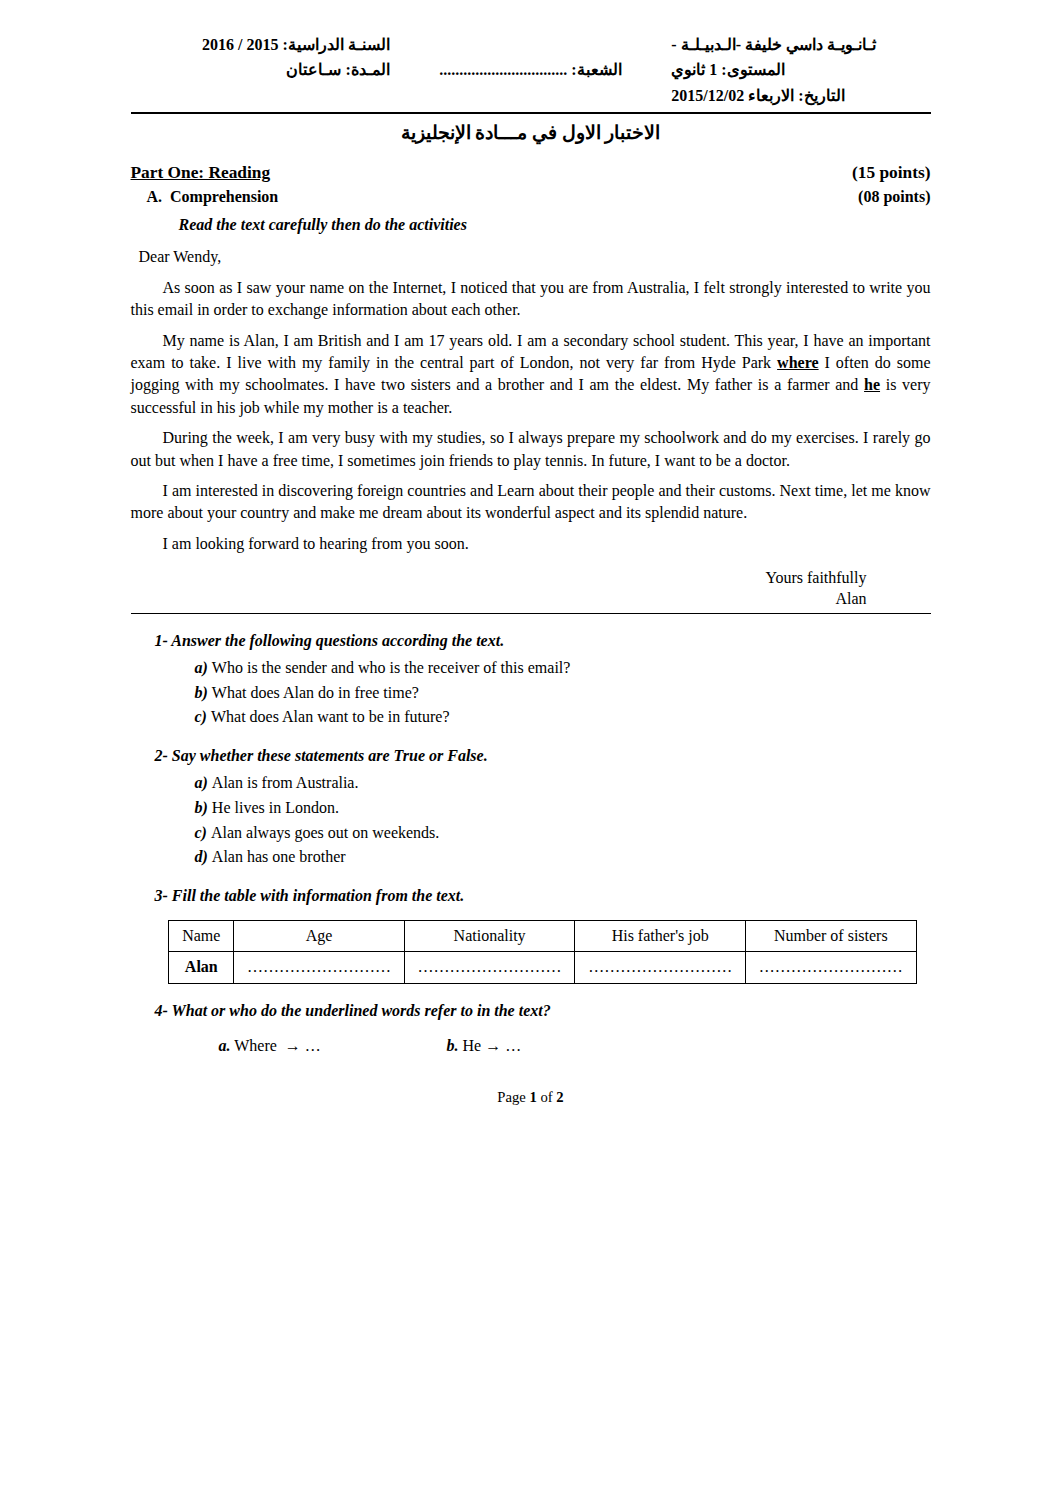| السنـة الدراسية: 2015 / 2016 | | ثـانـويـة داسي خليفة -الـدبيـلـة - |
| المـدة: سـاعتان | الشعبة: ................................ | المستوى: 1 ثانوي |
| | | التاريخ: الاربعاء 2015/12/02 |
الاختبار الاول في مـــادة الإنجليزية
Part One: Reading (15 points)
A. Comprehension (08 points)
Read the text carefully then do the activities
Dear Wendy,
As soon as I saw your name on the Internet, I noticed that you are from Australia, I felt strongly interested to write you this email in order to exchange information about each other.
My name is Alan, I am British and I am 17 years old. I am a secondary school student. This year, I have an important exam to take. I live with my family in the central part of London, not very far from Hyde Park where I often do some jogging with my schoolmates. I have two sisters and a brother and I am the eldest. My father is a farmer and he is very successful in his job while my mother is a teacher.
During the week, I am very busy with my studies, so I always prepare my schoolwork and do my exercises. I rarely go out but when I have a free time, I sometimes join friends to play tennis. In future, I want to be a doctor.
I am interested in discovering foreign countries and Learn about their people and their customs. Next time, let me know more about your country and make me dream about its wonderful aspect and its splendid nature.
I am looking forward to hearing from you soon.
Yours faithfully
Alan
Answer the following questions according the text.
Who is the sender and who is the receiver of this email?
What does Alan do in free time?
What does Alan want to be in future?
Say whether these statements are True or False.
Alan is from Australia.
He lives in London.
Alan always goes out on weekends.
Alan has one brother
Fill the table with information from the text.
| Name | Age | Nationality | His father's job | Number of sisters |
| --- | --- | --- | --- | --- |
| Alan | ……………………… | ……………………… | ……………………… | ……………………… |
What or who do the underlined words refer to in the text?
a. Where → … b. He → …
Page 1 of 2